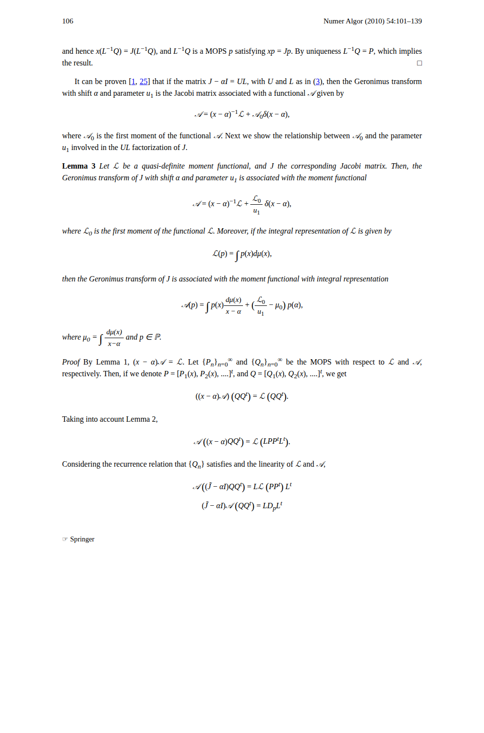106 Numer Algor (2010) 54:101–139
and hence x(L−1Q) = J(L−1Q), and L−1Q is a MOPS p satisfying xp = Jp. By uniqueness L−1Q = P, which implies the result. □
It can be proven [1, 25] that if the matrix J − αI = UL, with U and L as in (3), then the Geronimus transform with shift α and parameter u1 is the Jacobi matrix associated with a functional 𝒜 given by
𝒜 = (x − α)−1ℒ + 𝒜0δ(x − α),
where 𝒜0 is the first moment of the functional 𝒜. Next we show the relationship between 𝒜0 and the parameter u1 involved in the UL factorization of J.
Lemma 3 Let ℒ be a quasi-definite moment functional, and J the corresponding Jacobi matrix. Then, the Geronimus transform of J with shift α and parameter u1 is associated with the moment functional
𝒜 = (x − α)−1ℒ + ℒ0 u1 δ(x − α),
where ℒ0 is the first moment of the functional ℒ. Moreover, if the integral representation of ℒ is given by
ℒ(p) = ∫ p(x)dμ(x),
then the Geronimus transform of J is associated with the moment functional with integral representation
𝒜(p) = ∫ p(x)dμ(x) x − α + (ℒ0 u1 − μ0) p(α),
where μ0 = ∫ dμ(x) x−α and p ∈ ℙ.
Proof By Lemma 1, (x − α)𝒜 = ℒ. Let {Pn}n=0∞ and {Qn}n=0∞ be the MOPS with respect to ℒ and 𝒜, respectively. Then, if we denote P = [P1(x), P2(x), ....]t, and Q = [Q1(x), Q2(x), ....]t, we get
((x − α)𝒜) (QQt) = ℒ (QQt).
Taking into account Lemma 2,
𝒜 ((x − α)QQt) = ℒ (LPPtLt).
Considering the recurrence relation that {Qn} satisfies and the linearity of ℒ and 𝒜,
𝒜 ((J̃ − αI)QQt) = Lℒ (PPt) Lt
(J̃ − αI)𝒜 (QQt) = LDpLt
☞ Springer